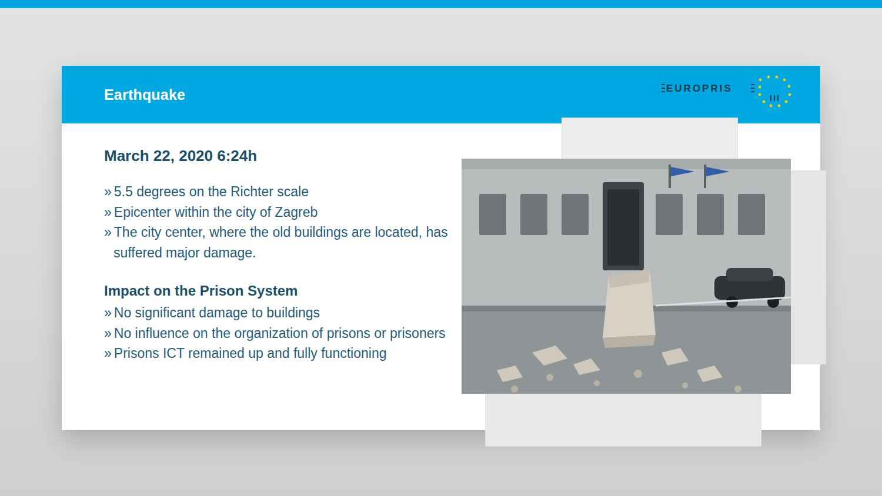Earthquake
EUROPRIS
March 22, 2020 6:24h
5.5 degrees on the Richter scale
Epicenter within the city of Zagreb
The city center, where the old buildings are located, has suffered major damage.
Impact on the Prison System
No significant damage to buildings
No influence on the organization of prisons or prisoners
Prisons ICT remained up and fully functioning